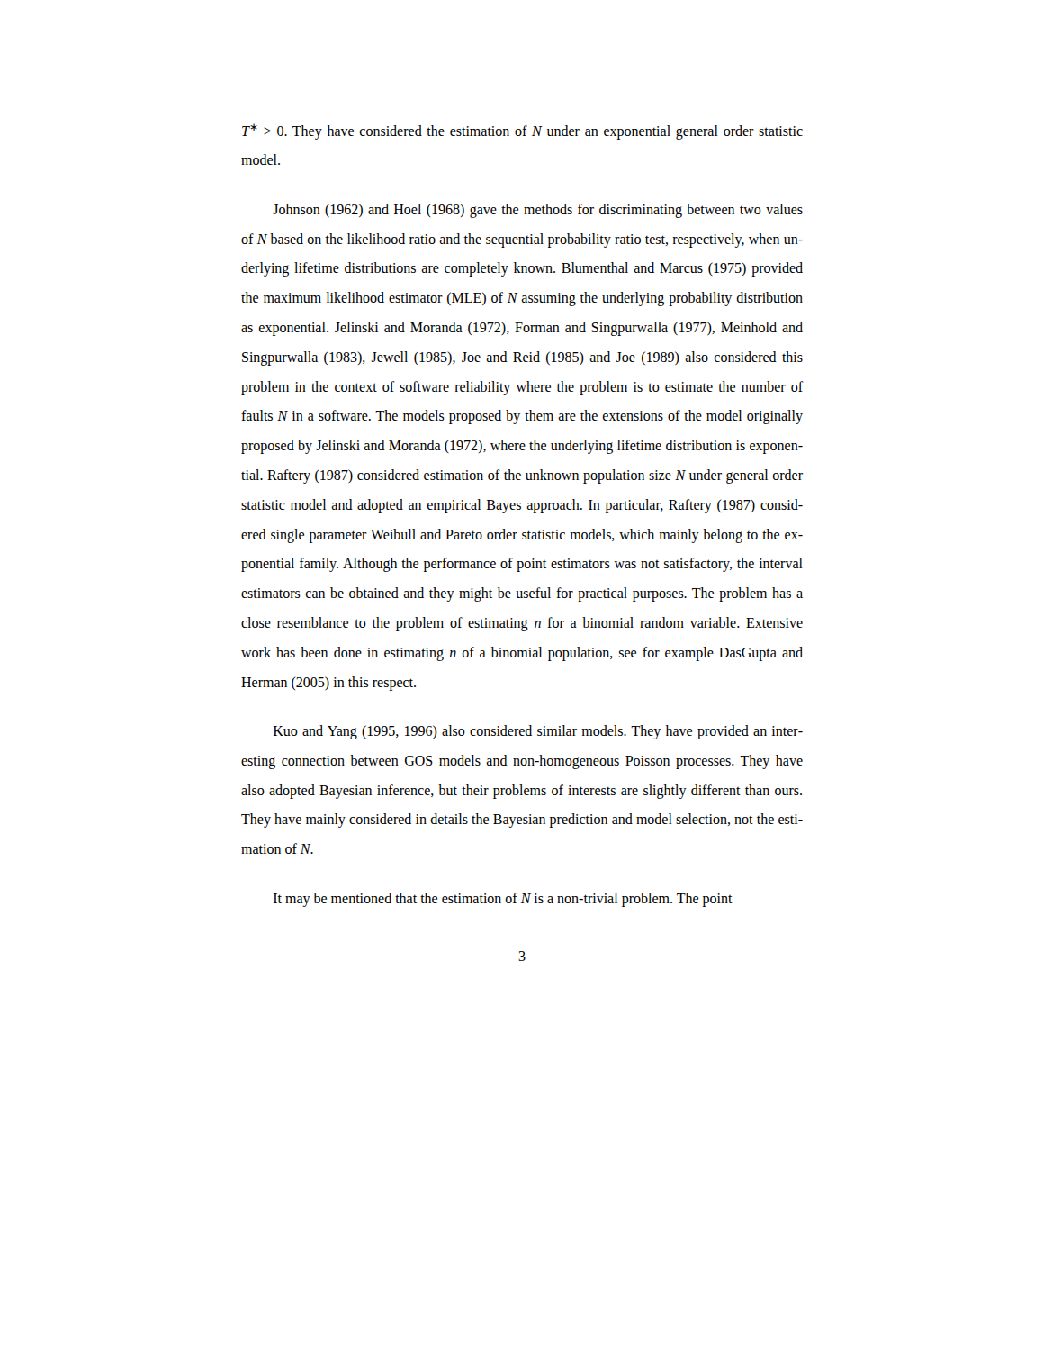T∗ > 0. They have considered the estimation of N under an exponential general order statistic model.
Johnson (1962) and Hoel (1968) gave the methods for discriminating between two values of N based on the likelihood ratio and the sequential probability ratio test, respectively, when underlying lifetime distributions are completely known. Blumenthal and Marcus (1975) provided the maximum likelihood estimator (MLE) of N assuming the underlying probability distribution as exponential. Jelinski and Moranda (1972), Forman and Singpurwalla (1977), Meinhold and Singpurwalla (1983), Jewell (1985), Joe and Reid (1985) and Joe (1989) also considered this problem in the context of software reliability where the problem is to estimate the number of faults N in a software. The models proposed by them are the extensions of the model originally proposed by Jelinski and Moranda (1972), where the underlying lifetime distribution is exponential. Raftery (1987) considered estimation of the unknown population size N under general order statistic model and adopted an empirical Bayes approach. In particular, Raftery (1987) considered single parameter Weibull and Pareto order statistic models, which mainly belong to the exponential family. Although the performance of point estimators was not satisfactory, the interval estimators can be obtained and they might be useful for practical purposes. The problem has a close resemblance to the problem of estimating n for a binomial random variable. Extensive work has been done in estimating n of a binomial population, see for example DasGupta and Herman (2005) in this respect.
Kuo and Yang (1995, 1996) also considered similar models. They have provided an interesting connection between GOS models and non-homogeneous Poisson processes. They have also adopted Bayesian inference, but their problems of interests are slightly different than ours. They have mainly considered in details the Bayesian prediction and model selection, not the estimation of N.
It may be mentioned that the estimation of N is a non-trivial problem. The point
3